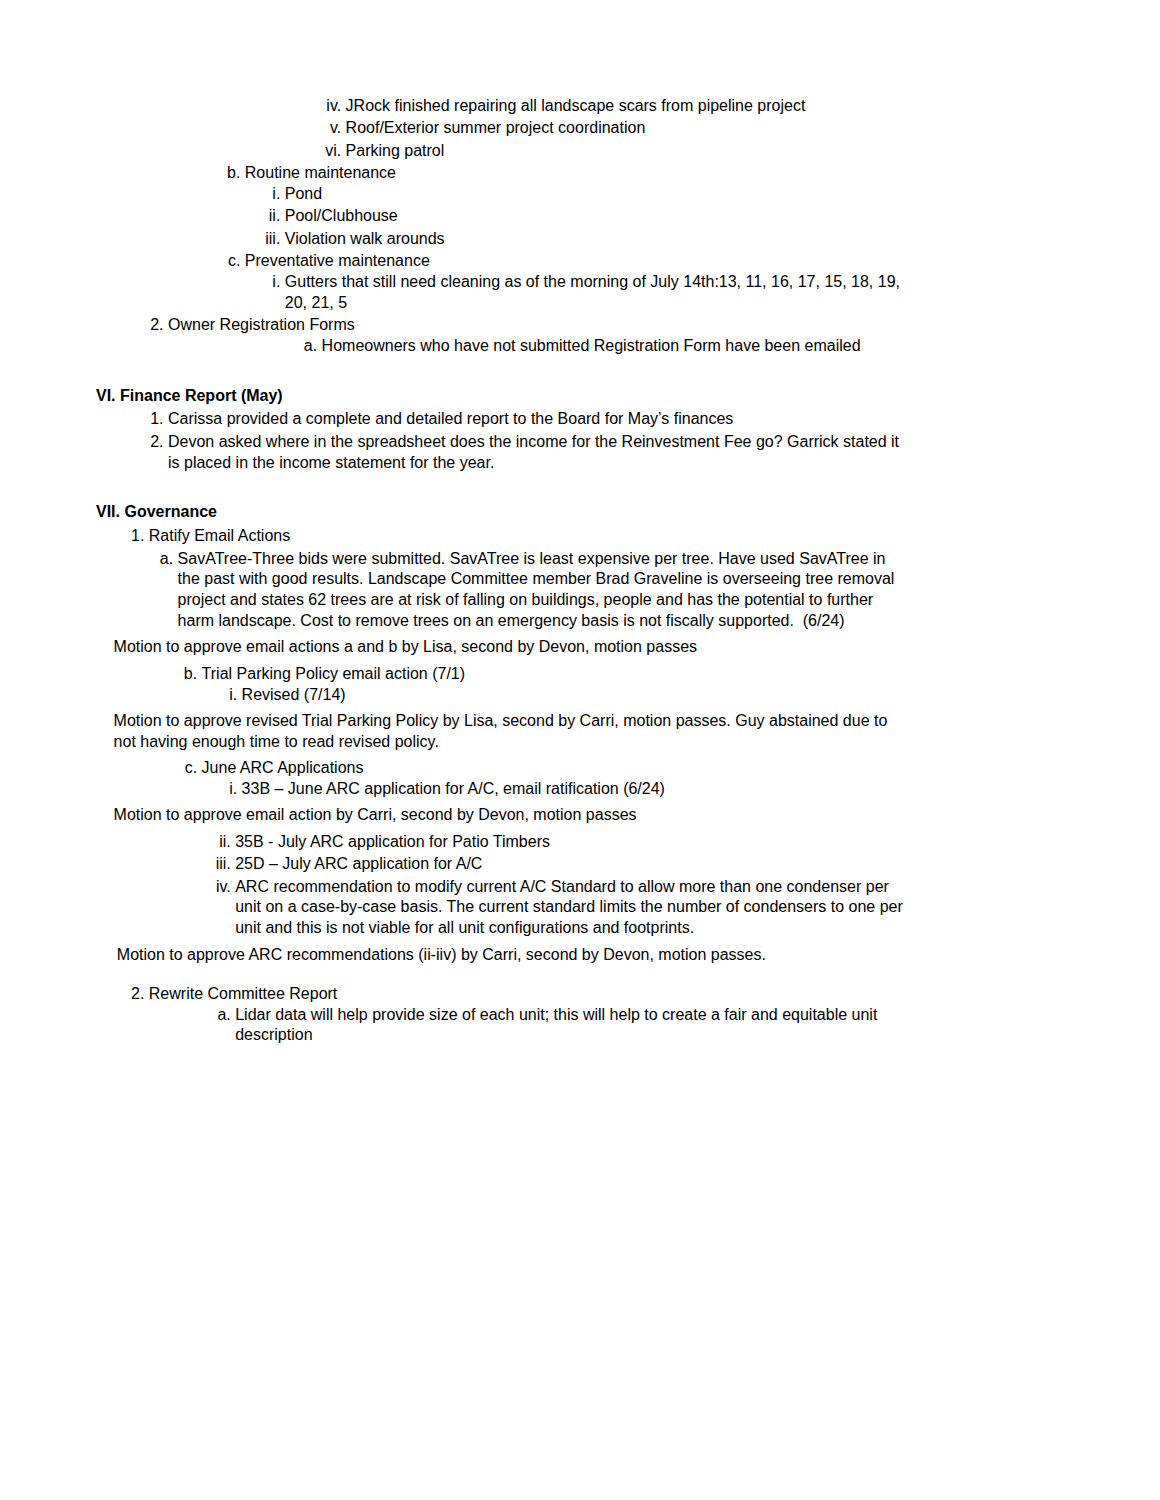JRock finished repairing all landscape scars from pipeline project
Roof/Exterior summer project coordination
Parking patrol
Routine maintenance
Pond
Pool/Clubhouse
Violation walk arounds
Preventative maintenance
Gutters that still need cleaning as of the morning of July 14th:13, 11, 16, 17, 15, 18, 19, 20, 21, 5
Owner Registration Forms
Homeowners who have not submitted Registration Form have been emailed
VI. Finance Report (May)
Carissa provided a complete and detailed report to the Board for May’s finances
Devon asked where in the spreadsheet does the income for the Reinvestment Fee go? Garrick stated it is placed in the income statement for the year.
VII. Governance
Ratify Email Actions
SavATree-Three bids were submitted. SavATree is least expensive per tree. Have used SavATree in the past with good results. Landscape Committee member Brad Graveline is overseeing tree removal project and states 62 trees are at risk of falling on buildings, people and has the potential to further harm landscape. Cost to remove trees on an emergency basis is not fiscally supported. (6/24)
Motion to approve email actions a and b by Lisa, second by Devon, motion passes
Trial Parking Policy email action (7/1)
Revised (7/14)
Motion to approve revised Trial Parking Policy by Lisa, second by Carri, motion passes. Guy abstained due to not having enough time to read revised policy.
June ARC Applications
33B – June ARC application for A/C, email ratification (6/24)
Motion to approve email action by Carri, second by Devon, motion passes
35B - July ARC application for Patio Timbers
25D – July ARC application for A/C
ARC recommendation to modify current A/C Standard to allow more than one condenser per unit on a case-by-case basis. The current standard limits the number of condensers to one per unit and this is not viable for all unit configurations and footprints.
Motion to approve ARC recommendations (ii-iiv) by Carri, second by Devon, motion passes.
Rewrite Committee Report
Lidar data will help provide size of each unit; this will help to create a fair and equitable unit description